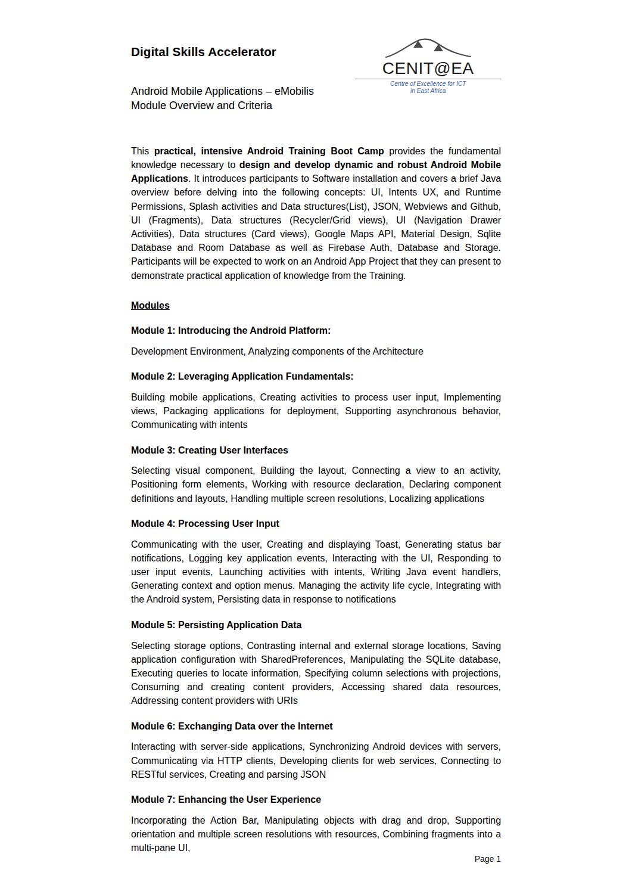Digital Skills Accelerator
CENIT@EA
Centre of Excellence for ICT
in East Africa
Android Mobile Applications – eMobilis
Module Overview and Criteria
This practical, intensive Android Training Boot Camp provides the fundamental knowledge necessary to design and develop dynamic and robust Android Mobile Applications. It introduces participants to Software installation and covers a brief Java overview before delving into the following concepts: UI, Intents UX, and Runtime Permissions, Splash activities and Data structures(List), JSON, Webviews and Github, UI (Fragments), Data structures (Recycler/Grid views), UI (Navigation Drawer Activities), Data structures (Card views), Google Maps API, Material Design, Sqlite Database and Room Database as well as Firebase Auth, Database and Storage. Participants will be expected to work on an Android App Project that they can present to demonstrate practical application of knowledge from the Training.
Modules
Module 1: Introducing the Android Platform:
Development Environment, Analyzing components of the Architecture
Module 2: Leveraging Application Fundamentals:
Building mobile applications, Creating activities to process user input, Implementing views, Packaging applications for deployment, Supporting asynchronous behavior, Communicating with intents
Module 3: Creating User Interfaces
Selecting visual component, Building the layout, Connecting a view to an activity, Positioning form elements, Working with resource declaration, Declaring component definitions and layouts, Handling multiple screen resolutions, Localizing applications
Module 4: Processing User Input
Communicating with the user, Creating and displaying Toast, Generating status bar notifications, Logging key application events, Interacting with the UI, Responding to user input events, Launching activities with intents, Writing Java event handlers, Generating context and option menus. Managing the activity life cycle, Integrating with the Android system, Persisting data in response to notifications
Module 5: Persisting Application Data
Selecting storage options, Contrasting internal and external storage locations, Saving application configuration with SharedPreferences, Manipulating the SQLite database, Executing queries to locate information, Specifying column selections with projections, Consuming and creating content providers, Accessing shared data resources, Addressing content providers with URIs
Module 6: Exchanging Data over the Internet
Interacting with server-side applications, Synchronizing Android devices with servers, Communicating via HTTP clients, Developing clients for web services, Connecting to RESTful services, Creating and parsing JSON
Module 7: Enhancing the User Experience
Incorporating the Action Bar, Manipulating objects with drag and drop, Supporting orientation and multiple screen resolutions with resources, Combining fragments into a multi-pane UI,
Page 1